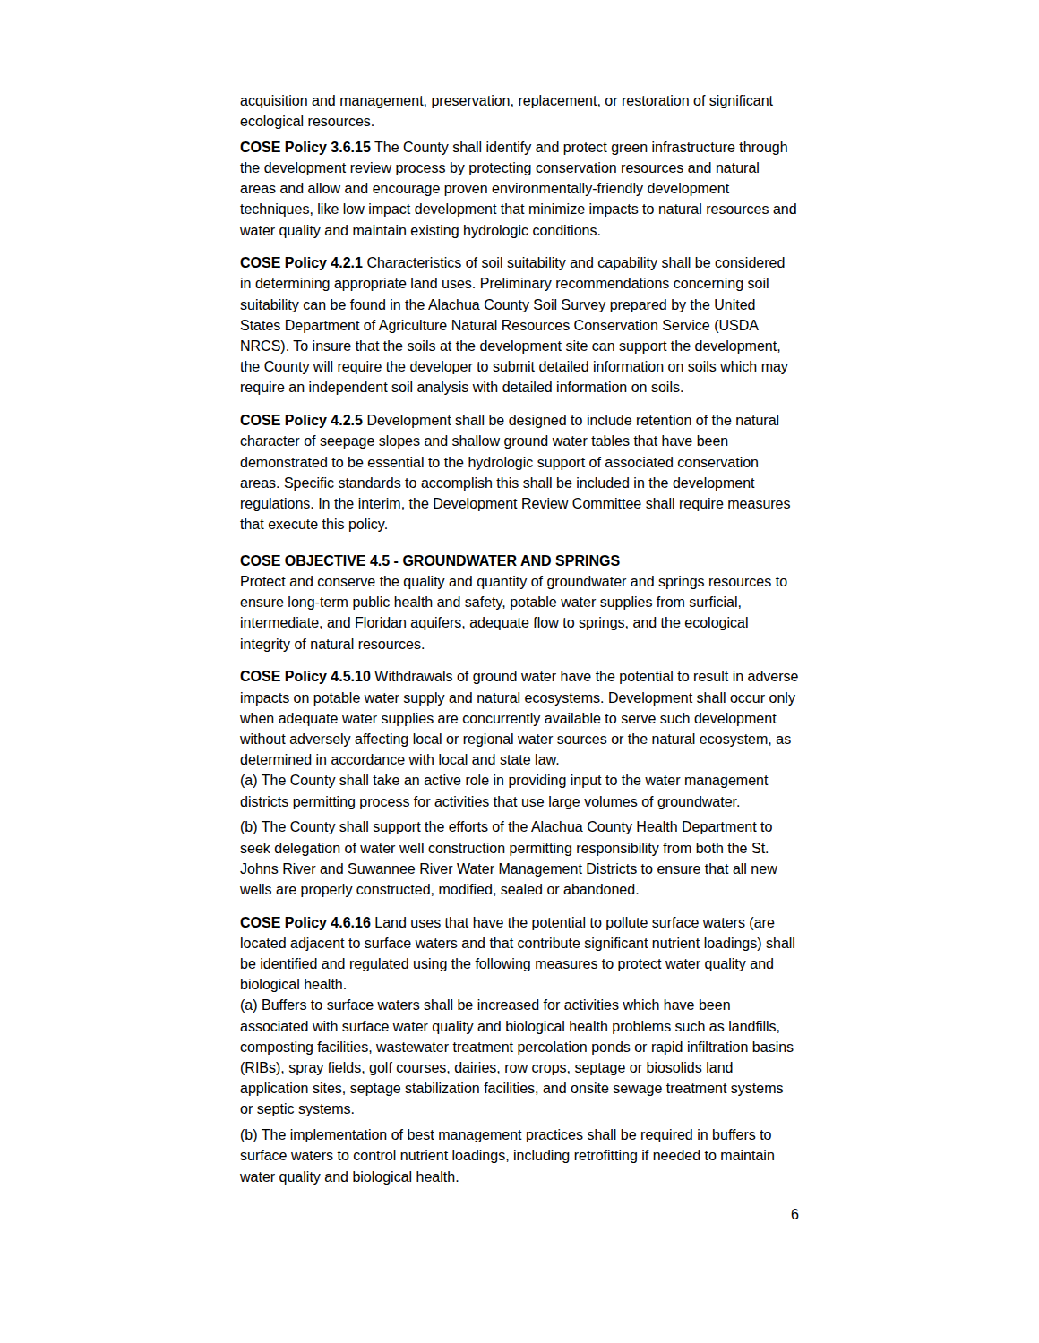acquisition and management, preservation, replacement, or restoration of significant ecological resources.
COSE Policy 3.6.15 The County shall identify and protect green infrastructure through the development review process by protecting conservation resources and natural areas and allow and encourage proven environmentally-friendly development techniques, like low impact development that minimize impacts to natural resources and water quality and maintain existing hydrologic conditions.
COSE Policy 4.2.1 Characteristics of soil suitability and capability shall be considered in determining appropriate land uses. Preliminary recommendations concerning soil suitability can be found in the Alachua County Soil Survey prepared by the United States Department of Agriculture Natural Resources Conservation Service (USDA NRCS). To insure that the soils at the development site can support the development, the County will require the developer to submit detailed information on soils which may require an independent soil analysis with detailed information on soils.
COSE Policy 4.2.5 Development shall be designed to include retention of the natural character of seepage slopes and shallow ground water tables that have been demonstrated to be essential to the hydrologic support of associated conservation areas. Specific standards to accomplish this shall be included in the development regulations. In the interim, the Development Review Committee shall require measures that execute this policy.
COSE OBJECTIVE 4.5 - GROUNDWATER AND SPRINGS
Protect and conserve the quality and quantity of groundwater and springs resources to ensure long-term public health and safety, potable water supplies from surficial, intermediate, and Floridan aquifers, adequate flow to springs, and the ecological integrity of natural resources.
COSE Policy 4.5.10 Withdrawals of ground water have the potential to result in adverse impacts on potable water supply and natural ecosystems. Development shall occur only when adequate water supplies are concurrently available to serve such development without adversely affecting local or regional water sources or the natural ecosystem, as determined in accordance with local and state law.
(a) The County shall take an active role in providing input to the water management districts permitting process for activities that use large volumes of groundwater.
(b) The County shall support the efforts of the Alachua County Health Department to seek delegation of water well construction permitting responsibility from both the St. Johns River and Suwannee River Water Management Districts to ensure that all new wells are properly constructed, modified, sealed or abandoned.
COSE Policy 4.6.16 Land uses that have the potential to pollute surface waters (are located adjacent to surface waters and that contribute significant nutrient loadings) shall be identified and regulated using the following measures to protect water quality and biological health.
(a) Buffers to surface waters shall be increased for activities which have been associated with surface water quality and biological health problems such as landfills, composting facilities, wastewater treatment percolation ponds or rapid infiltration basins (RIBs), spray fields, golf courses, dairies, row crops, septage or biosolids land application sites, septage stabilization facilities, and onsite sewage treatment systems or septic systems.
(b) The implementation of best management practices shall be required in buffers to surface waters to control nutrient loadings, including retrofitting if needed to maintain water quality and biological health.
6